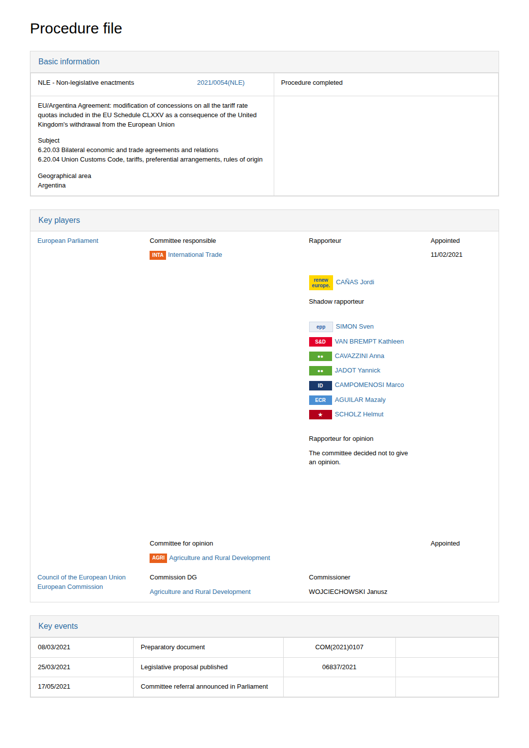Procedure file
Basic information
| / NLE - Non-legislative enactments / 2021/0054(NLE) / | Procedure completed |
| EU/Argentina Agreement: modification of concessions on all the tariff rate quotas included in the EU Schedule CLXXV as a consequence of the United Kingdom's withdrawal from the European Union Subject 6.20.03 Bilateral economic and trade agreements and relations 6.20.04 Union Customs Code, tariffs, preferential arrangements, rules of origin Geographical area Argentina | |
Key players
| European Parliament | Committee responsible INTA International Trade Committee for opinion AGRI Agriculture and Rural Development | Rapporteur renew europe. CAÑAS Jordi Shadow rapporteur epp SIMON Sven S&D VAN BREMPT Kathleen ●● CAVAZZINI Anna ●● JADOT Yannick ID CAMPOMENOSI Marco ECR AGUILAR Mazaly ★ SCHOLZ Helmut Rapporteur for opinion The committee decided not to give an opinion. | Appointed 11/02/2021 Appointed |
| Council of the European Union European Commission | Commission DG Agriculture and Rural Development | Commissioner WOJCIECHOWSKI Janusz | |
Key events
| 08/03/2021 | Preparatory document | COM(2021)0107 | |
| 25/03/2021 | Legislative proposal published | 06837/2021 | |
| 17/05/2021 | Committee referral announced in Parliament | | |